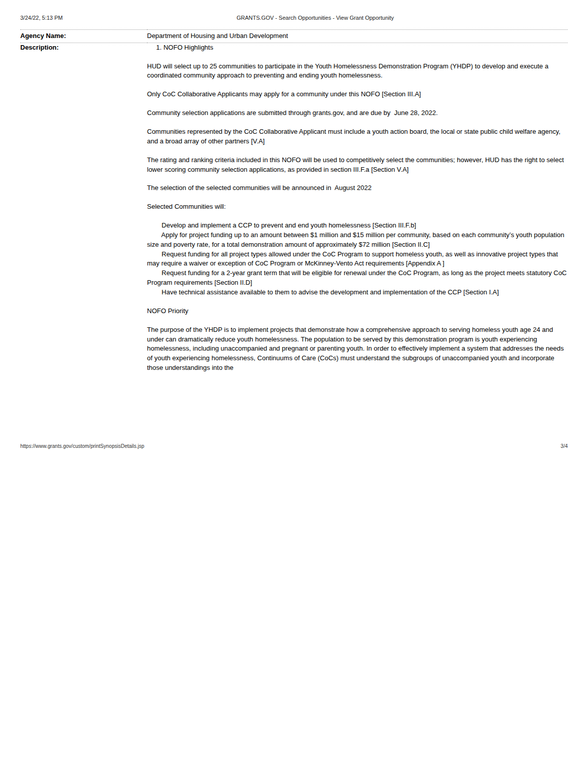3/24/22, 5:13 PM
GRANTS.GOV - Search Opportunities - View Grant Opportunity
| Agency Name: | Department of Housing and Urban Development |
| Description: | 1. NOFO Highlights HUD will select up to 25 communities to participate in the Youth Homelessness Demonstration Program (YHDP) to develop and execute a coordinated community approach to preventing and ending youth homelessness. Only CoC Collaborative Applicants may apply for a community under this NOFO [Section III.A] Community selection applications are submitted through grants.gov, and are due by June 28, 2022. Communities represented by the CoC Collaborative Applicant must include a youth action board, the local or state public child welfare agency, and a broad array of other partners [V.A] The rating and ranking criteria included in this NOFO will be used to competitively select the communities; however, HUD has the right to select lower scoring community selection applications, as provided in section III.F.a [Section V.A] The selection of the selected communities will be announced in August 2022 Selected Communities will: Develop and implement a CCP to prevent and end youth homelessness [Section III.F.b] Apply for project funding up to an amount between $1 million and $15 million per community, based on each community’s youth population size and poverty rate, for a total demonstration amount of approximately $72 million [Section II.C] Request funding for all project types allowed under the CoC Program to support homeless youth, as well as innovative project types that may require a waiver or exception of CoC Program or McKinney-Vento Act requirements [Appendix A ] Request funding for a 2-year grant term that will be eligible for renewal under the CoC Program, as long as the project meets statutory CoC Program requirements [Section II.D] Have technical assistance available to them to advise the development and implementation of the CCP [Section I.A] NOFO Priority The purpose of the YHDP is to implement projects that demonstrate how a comprehensive approach to serving homeless youth age 24 and under can dramatically reduce youth homelessness. The population to be served by this demonstration program is youth experiencing homelessness, including unaccompanied and pregnant or parenting youth. In order to effectively implement a system that addresses the needs of youth experiencing homelessness, Continuums of Care (CoCs) must understand the subgroups of unaccompanied youth and incorporate those understandings into the |
https://www.grants.gov/custom/printSynopsisDetails.jsp
3/4